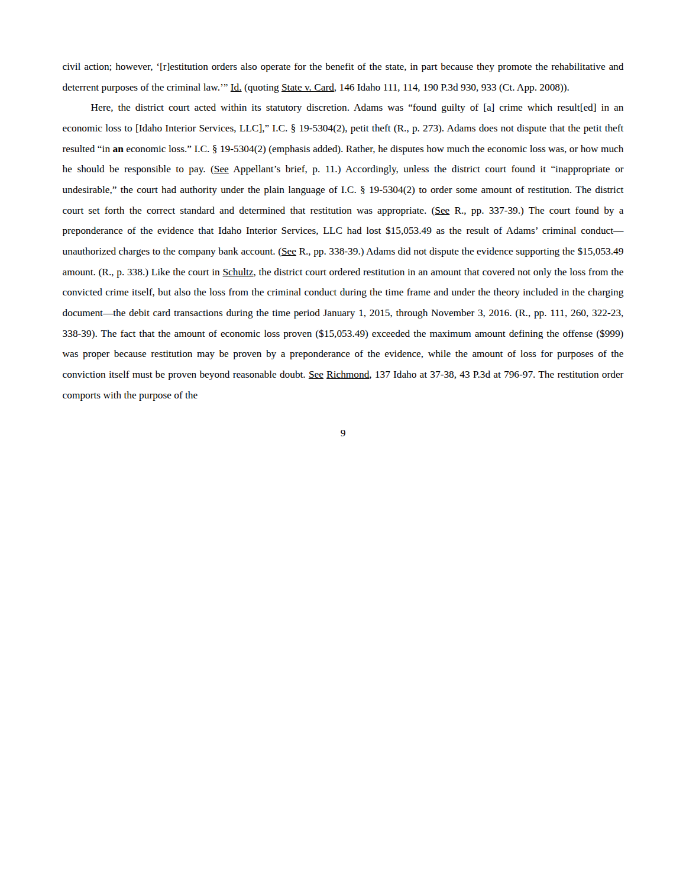civil action; however, ‘[r]estitution orders also operate for the benefit of the state, in part because they promote the rehabilitative and deterrent purposes of the criminal law.’” Id. (quoting State v. Card, 146 Idaho 111, 114, 190 P.3d 930, 933 (Ct. App. 2008)).
Here, the district court acted within its statutory discretion. Adams was “found guilty of [a] crime which result[ed] in an economic loss to [Idaho Interior Services, LLC],” I.C. § 19-5304(2), petit theft (R., p. 273). Adams does not dispute that the petit theft resulted “in an economic loss.” I.C. § 19-5304(2) (emphasis added). Rather, he disputes how much the economic loss was, or how much he should be responsible to pay. (See Appellant’s brief, p. 11.) Accordingly, unless the district court found it “inappropriate or undesirable,” the court had authority under the plain language of I.C. § 19-5304(2) to order some amount of restitution. The district court set forth the correct standard and determined that restitution was appropriate. (See R., pp. 337-39.) The court found by a preponderance of the evidence that Idaho Interior Services, LLC had lost $15,053.49 as the result of Adams’ criminal conduct—unauthorized charges to the company bank account. (See R., pp. 338-39.) Adams did not dispute the evidence supporting the $15,053.49 amount. (R., p. 338.) Like the court in Schultz, the district court ordered restitution in an amount that covered not only the loss from the convicted crime itself, but also the loss from the criminal conduct during the time frame and under the theory included in the charging document—the debit card transactions during the time period January 1, 2015, through November 3, 2016. (R., pp. 111, 260, 322-23, 338-39). The fact that the amount of economic loss proven ($15,053.49) exceeded the maximum amount defining the offense ($999) was proper because restitution may be proven by a preponderance of the evidence, while the amount of loss for purposes of the conviction itself must be proven beyond reasonable doubt. See Richmond, 137 Idaho at 37-38, 43 P.3d at 796-97. The restitution order comports with the purpose of the
9